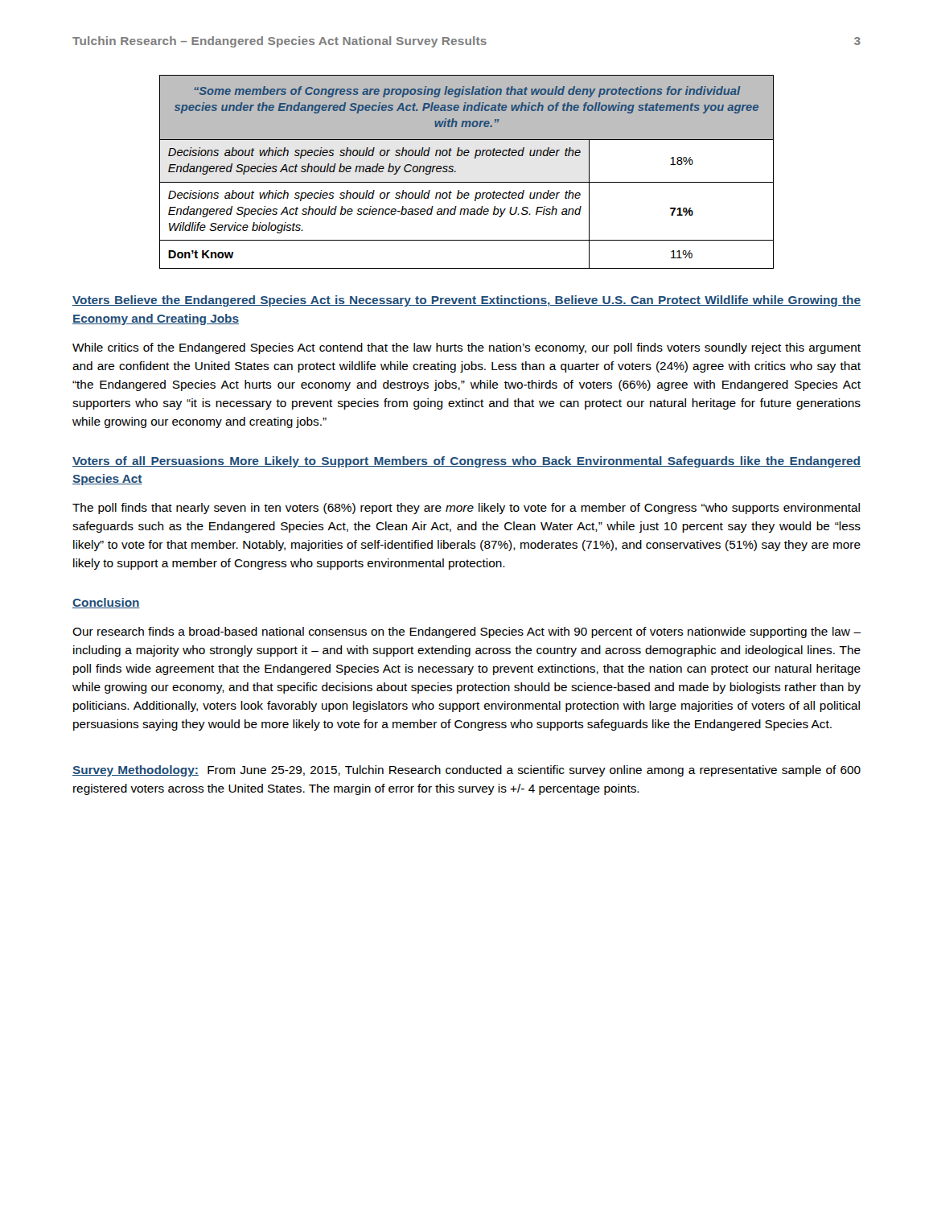Tulchin Research – Endangered Species Act National Survey Results 3
| “Some members of Congress are proposing legislation that would deny protections for individual species under the Endangered Species Act. Please indicate which of the following statements you agree with more.” |
| Decisions about which species should or should not be protected under the Endangered Species Act should be made by Congress. | 18% |
| Decisions about which species should or should not be protected under the Endangered Species Act should be science-based and made by U.S. Fish and Wildlife Service biologists. | 71% |
| Don’t Know | 11% |
Voters Believe the Endangered Species Act is Necessary to Prevent Extinctions, Believe U.S. Can Protect Wildlife while Growing the Economy and Creating Jobs
While critics of the Endangered Species Act contend that the law hurts the nation’s economy, our poll finds voters soundly reject this argument and are confident the United States can protect wildlife while creating jobs. Less than a quarter of voters (24%) agree with critics who say that “the Endangered Species Act hurts our economy and destroys jobs,” while two-thirds of voters (66%) agree with Endangered Species Act supporters who say “it is necessary to prevent species from going extinct and that we can protect our natural heritage for future generations while growing our economy and creating jobs.”
Voters of all Persuasions More Likely to Support Members of Congress who Back Environmental Safeguards like the Endangered Species Act
The poll finds that nearly seven in ten voters (68%) report they are more likely to vote for a member of Congress “who supports environmental safeguards such as the Endangered Species Act, the Clean Air Act, and the Clean Water Act,” while just 10 percent say they would be “less likely” to vote for that member. Notably, majorities of self-identified liberals (87%), moderates (71%), and conservatives (51%) say they are more likely to support a member of Congress who supports environmental protection.
Conclusion
Our research finds a broad-based national consensus on the Endangered Species Act with 90 percent of voters nationwide supporting the law – including a majority who strongly support it – and with support extending across the country and across demographic and ideological lines. The poll finds wide agreement that the Endangered Species Act is necessary to prevent extinctions, that the nation can protect our natural heritage while growing our economy, and that specific decisions about species protection should be science-based and made by biologists rather than by politicians. Additionally, voters look favorably upon legislators who support environmental protection with large majorities of voters of all political persuasions saying they would be more likely to vote for a member of Congress who supports safeguards like the Endangered Species Act.
Survey Methodology: From June 25-29, 2015, Tulchin Research conducted a scientific survey online among a representative sample of 600 registered voters across the United States. The margin of error for this survey is +/- 4 percentage points.